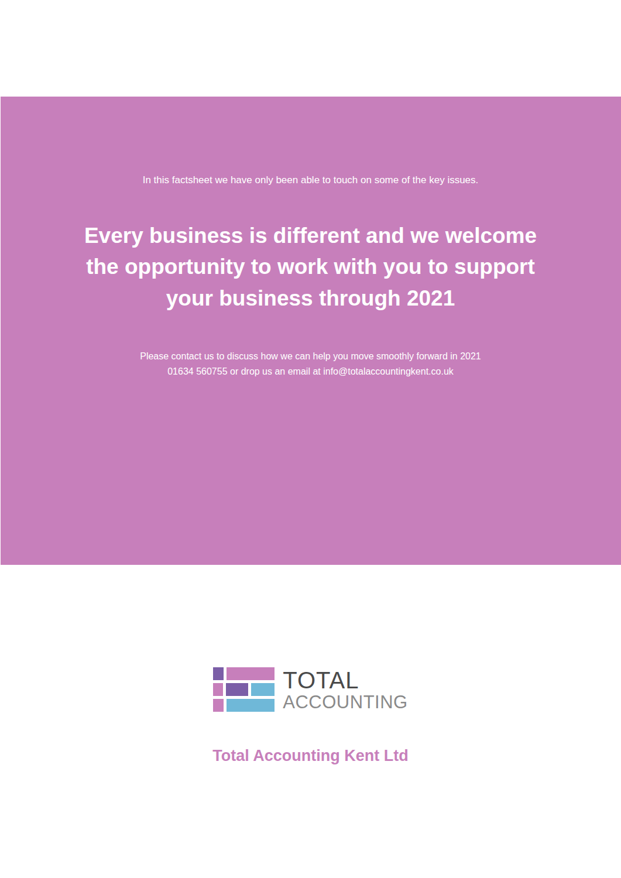In this factsheet we have only been able to touch on some of the key issues.
Every business is different and we welcome the opportunity to work with you to support your business through 2021
Please contact us to discuss how we can help you move smoothly forward in 2021
01634 560755 or drop us an email at info@totalaccountingkent.co.uk
TOTAL
ACCOUNTING
Total Accounting Kent Ltd